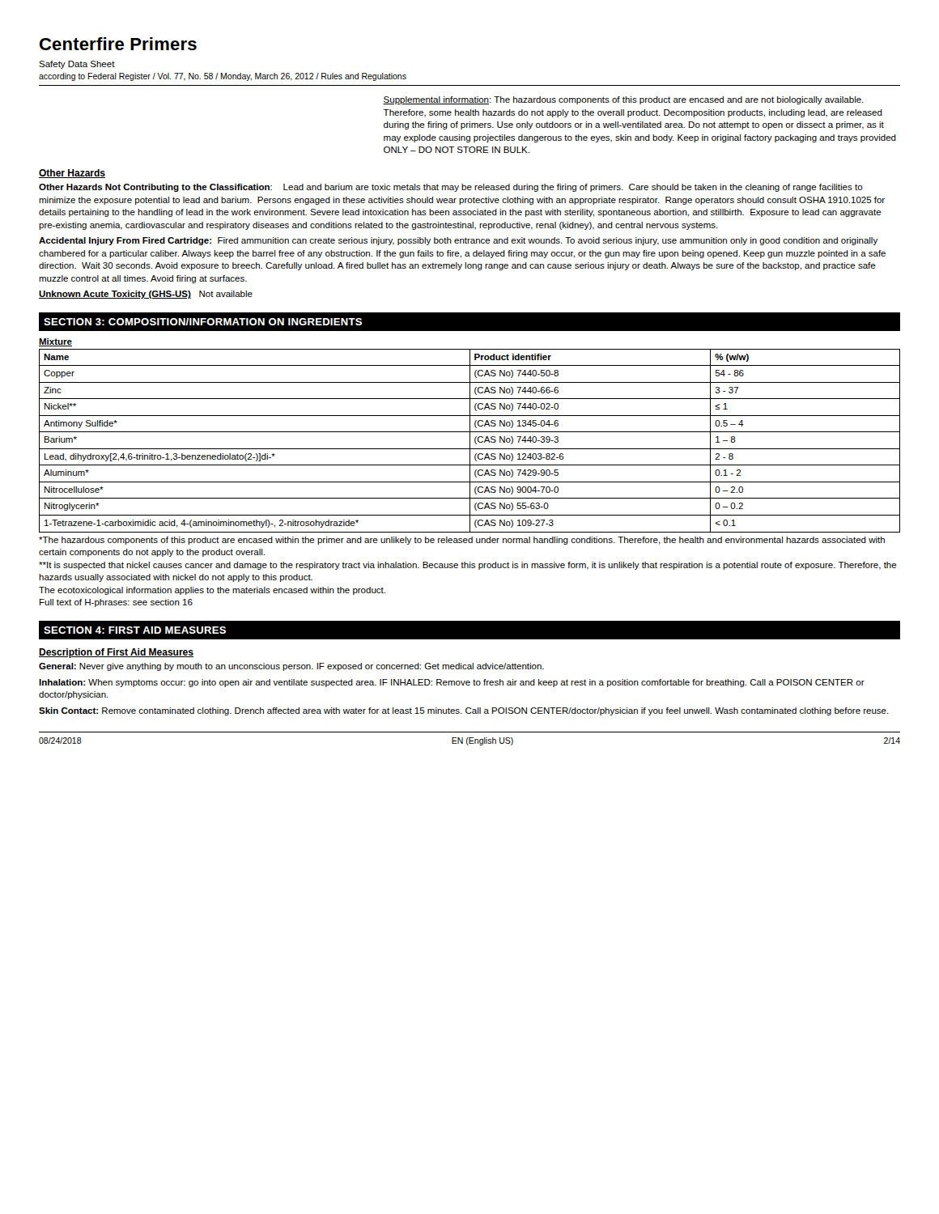Centerfire Primers
Safety Data Sheet
according to Federal Register / Vol. 77, No. 58 / Monday, March 26, 2012 / Rules and Regulations
Supplemental information: The hazardous components of this product are encased and are not biologically available. Therefore, some health hazards do not apply to the overall product. Decomposition products, including lead, are released during the firing of primers. Use only outdoors or in a well-ventilated area. Do not attempt to open or dissect a primer, as it may explode causing projectiles dangerous to the eyes, skin and body. Keep in original factory packaging and trays provided ONLY – DO NOT STORE IN BULK.
Other Hazards
Other Hazards Not Contributing to the Classification: Lead and barium are toxic metals that may be released during the firing of primers. Care should be taken in the cleaning of range facilities to minimize the exposure potential to lead and barium. Persons engaged in these activities should wear protective clothing with an appropriate respirator. Range operators should consult OSHA 1910.1025 for details pertaining to the handling of lead in the work environment. Severe lead intoxication has been associated in the past with sterility, spontaneous abortion, and stillbirth. Exposure to lead can aggravate pre-existing anemia, cardiovascular and respiratory diseases and conditions related to the gastrointestinal, reproductive, renal (kidney), and central nervous systems.
Accidental Injury From Fired Cartridge: Fired ammunition can create serious injury, possibly both entrance and exit wounds. To avoid serious injury, use ammunition only in good condition and originally chambered for a particular caliber. Always keep the barrel free of any obstruction. If the gun fails to fire, a delayed firing may occur, or the gun may fire upon being opened. Keep gun muzzle pointed in a safe direction. Wait 30 seconds. Avoid exposure to breech. Carefully unload. A fired bullet has an extremely long range and can cause serious injury or death. Always be sure of the backstop, and practice safe muzzle control at all times. Avoid firing at surfaces.
Unknown Acute Toxicity (GHS-US) Not available
SECTION 3: COMPOSITION/INFORMATION ON INGREDIENTS
Mixture
| Name | Product identifier | % (w/w) |
| --- | --- | --- |
| Copper | (CAS No) 7440-50-8 | 54 - 86 |
| Zinc | (CAS No) 7440-66-6 | 3 - 37 |
| Nickel** | (CAS No) 7440-02-0 | ≤ 1 |
| Antimony Sulfide* | (CAS No) 1345-04-6 | 0.5 – 4 |
| Barium* | (CAS No) 7440-39-3 | 1 – 8 |
| Lead, dihydroxy[2,4,6-trinitro-1,3-benzenediolato(2-)]di-* | (CAS No) 12403-82-6 | 2 - 8 |
| Aluminum* | (CAS No) 7429-90-5 | 0.1 - 2 |
| Nitrocellulose* | (CAS No) 9004-70-0 | 0 – 2.0 |
| Nitroglycerin* | (CAS No) 55-63-0 | 0 – 0.2 |
| 1-Tetrazene-1-carboximidic acid, 4-(aminoiminomethyl)-, 2-nitrosohydrazide* | (CAS No) 109-27-3 | < 0.1 |
*The hazardous components of this product are encased within the primer and are unlikely to be released under normal handling conditions. Therefore, the health and environmental hazards associated with certain components do not apply to the product overall.
**It is suspected that nickel causes cancer and damage to the respiratory tract via inhalation. Because this product is in massive form, it is unlikely that respiration is a potential route of exposure. Therefore, the hazards usually associated with nickel do not apply to this product.
The ecotoxicological information applies to the materials encased within the product.
Full text of H-phrases: see section 16
SECTION 4: FIRST AID MEASURES
Description of First Aid Measures
General: Never give anything by mouth to an unconscious person. IF exposed or concerned: Get medical advice/attention.
Inhalation: When symptoms occur: go into open air and ventilate suspected area. IF INHALED: Remove to fresh air and keep at rest in a position comfortable for breathing. Call a POISON CENTER or doctor/physician.
Skin Contact: Remove contaminated clothing. Drench affected area with water for at least 15 minutes. Call a POISON CENTER/doctor/physician if you feel unwell. Wash contaminated clothing before reuse.
08/24/2018 EN (English US) 2/14